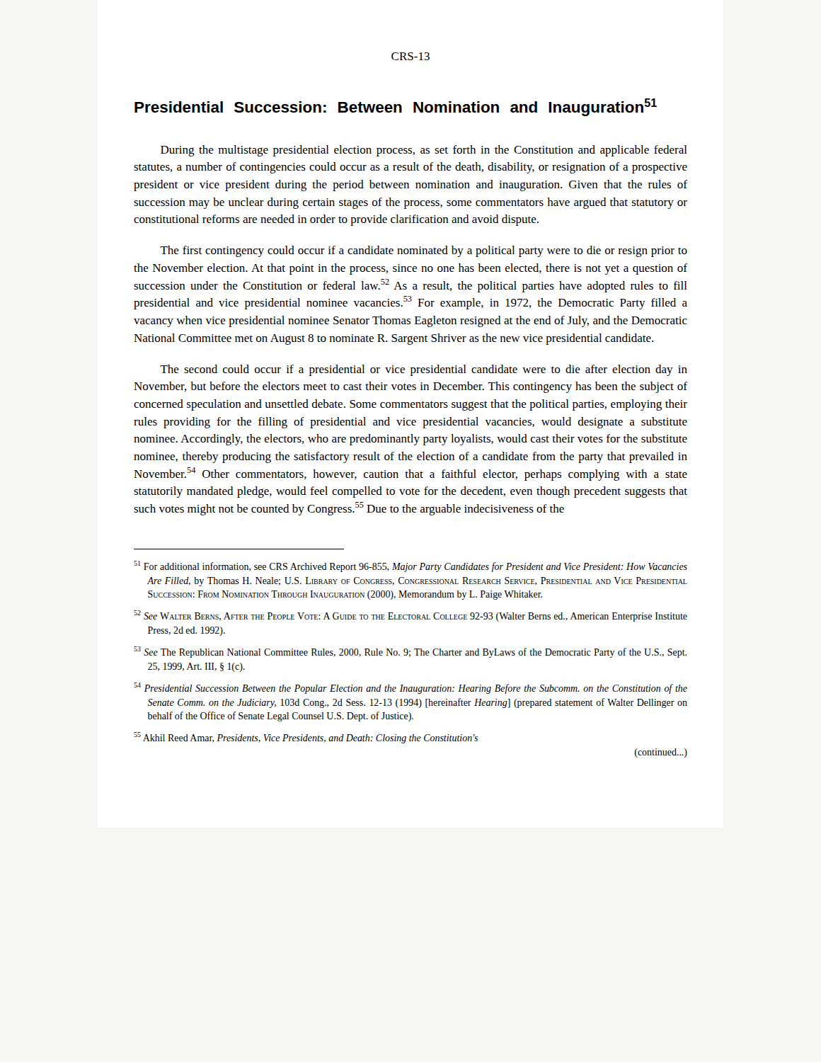CRS-13
Presidential Succession: Between Nomination and Inauguration51
During the multistage presidential election process, as set forth in the Constitution and applicable federal statutes, a number of contingencies could occur as a result of the death, disability, or resignation of a prospective president or vice president during the period between nomination and inauguration. Given that the rules of succession may be unclear during certain stages of the process, some commentators have argued that statutory or constitutional reforms are needed in order to provide clarification and avoid dispute.
The first contingency could occur if a candidate nominated by a political party were to die or resign prior to the November election. At that point in the process, since no one has been elected, there is not yet a question of succession under the Constitution or federal law.52 As a result, the political parties have adopted rules to fill presidential and vice presidential nominee vacancies.53 For example, in 1972, the Democratic Party filled a vacancy when vice presidential nominee Senator Thomas Eagleton resigned at the end of July, and the Democratic National Committee met on August 8 to nominate R. Sargent Shriver as the new vice presidential candidate.
The second could occur if a presidential or vice presidential candidate were to die after election day in November, but before the electors meet to cast their votes in December. This contingency has been the subject of concerned speculation and unsettled debate. Some commentators suggest that the political parties, employing their rules providing for the filling of presidential and vice presidential vacancies, would designate a substitute nominee. Accordingly, the electors, who are predominantly party loyalists, would cast their votes for the substitute nominee, thereby producing the satisfactory result of the election of a candidate from the party that prevailed in November.54 Other commentators, however, caution that a faithful elector, perhaps complying with a state statutorily mandated pledge, would feel compelled to vote for the decedent, even though precedent suggests that such votes might not be counted by Congress.55 Due to the arguable indecisiveness of the
51 For additional information, see CRS Archived Report 96-855, Major Party Candidates for President and Vice President: How Vacancies Are Filled, by Thomas H. Neale; U.S. Library of Congress, Congressional Research Service, Presidential and Vice Presidential Succession: From Nomination Through Inauguration (2000), Memorandum by L. Paige Whitaker.
52 See Walter Berns, After the People Vote: A Guide to the Electoral College 92-93 (Walter Berns ed., American Enterprise Institute Press, 2d ed. 1992).
53 See The Republican National Committee Rules, 2000, Rule No. 9; The Charter and ByLaws of the Democratic Party of the U.S., Sept. 25, 1999, Art. III, § 1(c).
54 Presidential Succession Between the Popular Election and the Inauguration: Hearing Before the Subcomm. on the Constitution of the Senate Comm. on the Judiciary, 103d Cong., 2d Sess. 12-13 (1994) [hereinafter Hearing] (prepared statement of Walter Dellinger on behalf of the Office of Senate Legal Counsel U.S. Dept. of Justice).
55 Akhil Reed Amar, Presidents, Vice Presidents, and Death: Closing the Constitution's (continued...)